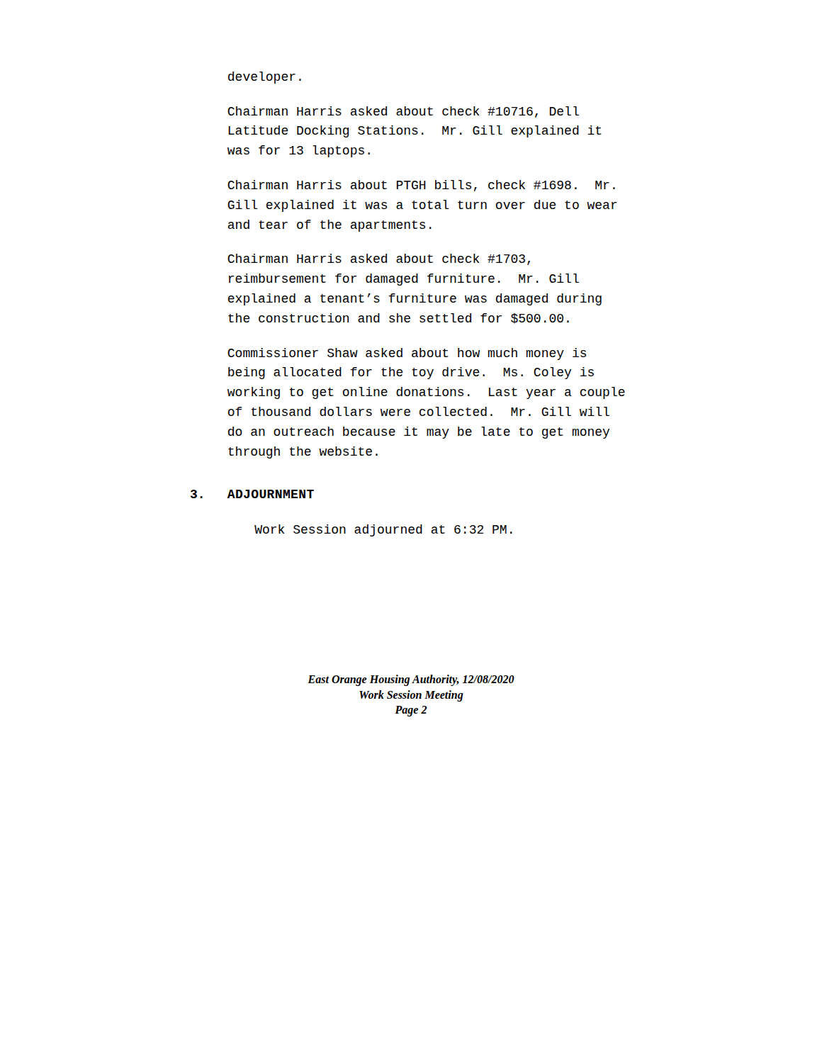developer.
Chairman Harris asked about check #10716, Dell Latitude Docking Stations. Mr. Gill explained it was for 13 laptops.
Chairman Harris about PTGH bills, check #1698. Mr. Gill explained it was a total turn over due to wear and tear of the apartments.
Chairman Harris asked about check #1703, reimbursement for damaged furniture. Mr. Gill explained a tenant’s furniture was damaged during the construction and she settled for $500.00.
Commissioner Shaw asked about how much money is being allocated for the toy drive. Ms. Coley is working to get online donations. Last year a couple of thousand dollars were collected. Mr. Gill will do an outreach because it may be late to get money through the website.
3.
ADJOURNMENT
Work Session adjourned at 6:32 PM.
East Orange Housing Authority, 12/08/2020
Work Session Meeting
Page 2